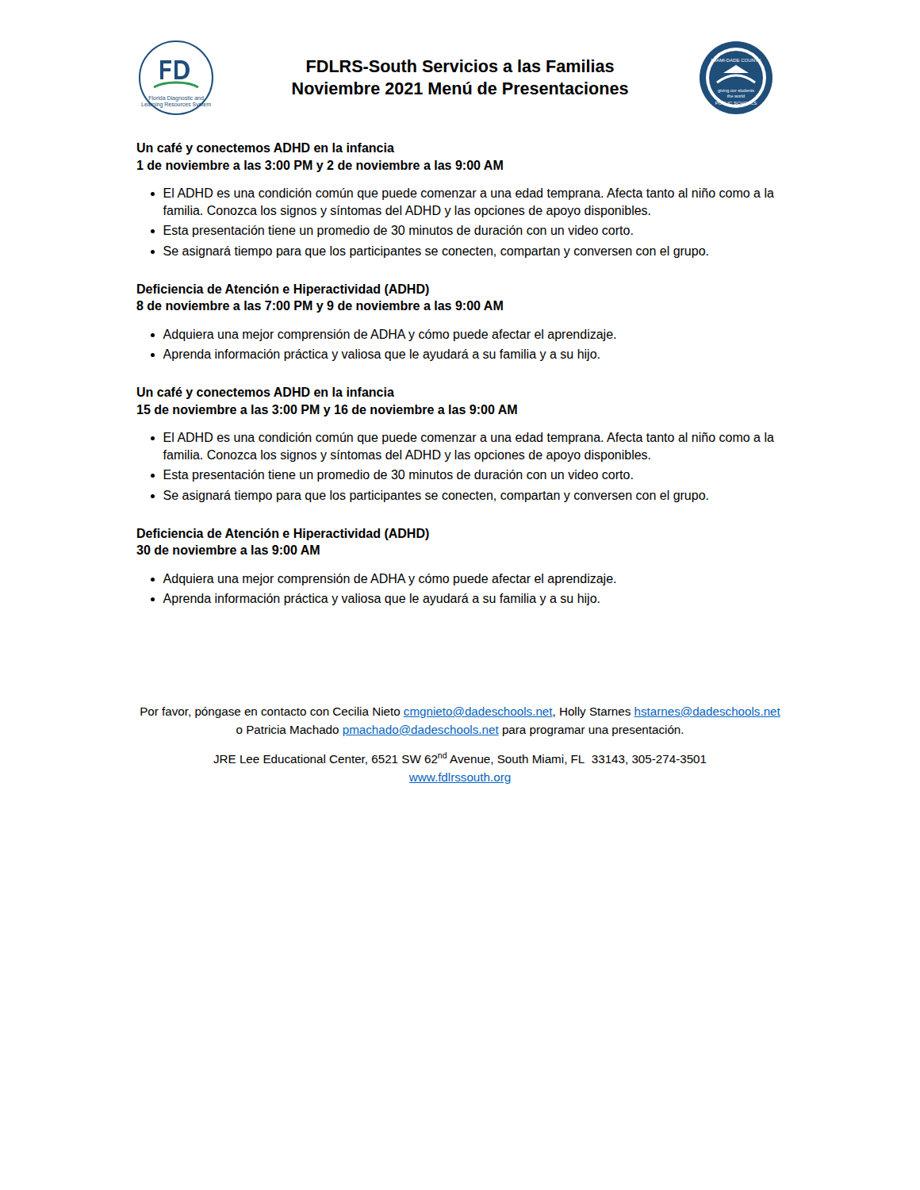Florida Diagnostic and Learning Resources System
FDLRS-South Servicios a las Familias
Noviembre 2021 Menú de Presentaciones
MIAMI-DADE COUNTY giving our students the world PUBLIC SCHOOLS
Un café y conectemos ADHD en la infancia
1 de noviembre a las 3:00 PM y 2 de noviembre a las 9:00 AM
El ADHD es una condición común que puede comenzar a una edad temprana. Afecta tanto al niño como a la familia. Conozca los signos y síntomas del ADHD y las opciones de apoyo disponibles.
Esta presentación tiene un promedio de 30 minutos de duración con un video corto.
Se asignará tiempo para que los participantes se conecten, compartan y conversen con el grupo.
Deficiencia de Atención e Hiperactividad (ADHD)
8 de noviembre a las 7:00 PM y 9 de noviembre a las 9:00 AM
Adquiera una mejor comprensión de ADHA y cómo puede afectar el aprendizaje.
Aprenda información práctica y valiosa que le ayudará a su familia y a su hijo.
Un café y conectemos ADHD en la infancia
15 de noviembre a las 3:00 PM y 16 de noviembre a las 9:00 AM
El ADHD es una condición común que puede comenzar a una edad temprana. Afecta tanto al niño como a la familia. Conozca los signos y síntomas del ADHD y las opciones de apoyo disponibles.
Esta presentación tiene un promedio de 30 minutos de duración con un video corto.
Se asignará tiempo para que los participantes se conecten, compartan y conversen con el grupo.
Deficiencia de Atención e Hiperactividad (ADHD)
30 de noviembre a las 9:00 AM
Adquiera una mejor comprensión de ADHA y cómo puede afectar el aprendizaje.
Aprenda información práctica y valiosa que le ayudará a su familia y a su hijo.
Por favor, póngase en contacto con Cecilia Nieto cmgnieto@dadeschools.net, Holly Starnes hstarnes@dadeschools.net o Patricia Machado pmachado@dadeschools.net para programar una presentación.
JRE Lee Educational Center, 6521 SW 62nd Avenue, South Miami, FL 33143, 305-274-3501
www.fdlrssouth.org